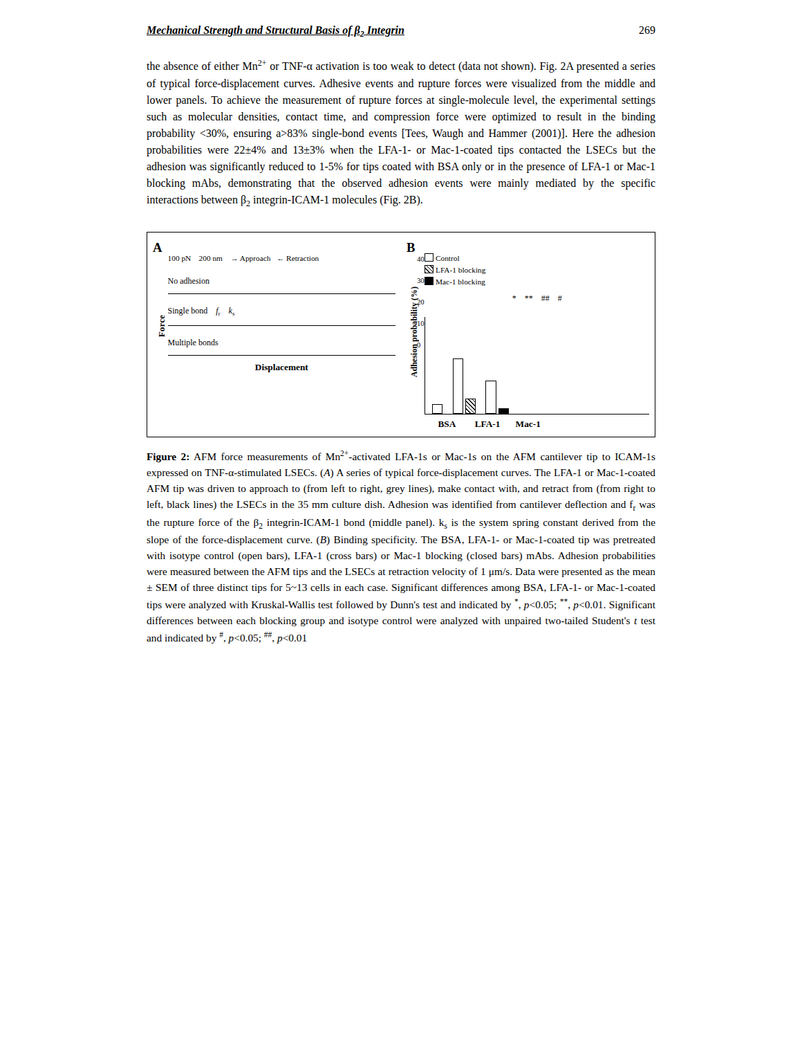Mechanical Strength and Structural Basis of β2 Integrin 269
the absence of either Mn2+ or TNF-α activation is too weak to detect (data not shown). Fig. 2A presented a series of typical force-displacement curves. Adhesive events and rupture forces were visualized from the middle and lower panels. To achieve the measurement of rupture forces at single-molecule level, the experimental settings such as molecular densities, contact time, and compression force were optimized to result in the binding probability <30%, ensuring a>83% single-bond events [Tees, Waugh and Hammer (2001)]. Here the adhesion probabilities were 22±4% and 13±3% when the LFA-1- or Mac-1-coated tips contacted the LSECs but the adhesion was significantly reduced to 1-5% for tips coated with BSA only or in the presence of LFA-1 or Mac-1 blocking mAbs, demonstrating that the observed adhesion events were mainly mediated by the specific interactions between β2 integrin-ICAM-1 molecules (Fig. 2B).
A Force
100 pN 200 nm → Approach ← Retraction
No adhesion
Single bond fr ks
Multiple bonds
Displacement
B Adhesion probability (%)
403020100
Control
LFA-1 blocking
Mac-1 blocking
* ** ## #
BSA LFA-1 Mac-1
Figure 2: AFM force measurements of Mn2+-activated LFA-1s or Mac-1s on the AFM cantilever tip to ICAM-1s expressed on TNF-α-stimulated LSECs. (A) A series of typical force-displacement curves. The LFA-1 or Mac-1-coated AFM tip was driven to approach to (from left to right, grey lines), make contact with, and retract from (from right to left, black lines) the LSECs in the 35 mm culture dish. Adhesion was identified from cantilever deflection and fr was the rupture force of the β2 integrin-ICAM-1 bond (middle panel). ks is the system spring constant derived from the slope of the force-displacement curve. (B) Binding specificity. The BSA, LFA-1- or Mac-1-coated tip was pretreated with isotype control (open bars), LFA-1 (cross bars) or Mac-1 blocking (closed bars) mAbs. Adhesion probabilities were measured between the AFM tips and the LSECs at retraction velocity of 1 μm/s. Data were presented as the mean ± SEM of three distinct tips for 5~13 cells in each case. Significant differences among BSA, LFA-1- or Mac-1-coated tips were analyzed with Kruskal-Wallis test followed by Dunn's test and indicated by *, p<0.05; **, p<0.01. Significant differences between each blocking group and isotype control were analyzed with unpaired two-tailed Student's t test and indicated by #, p<0.05; ##, p<0.01